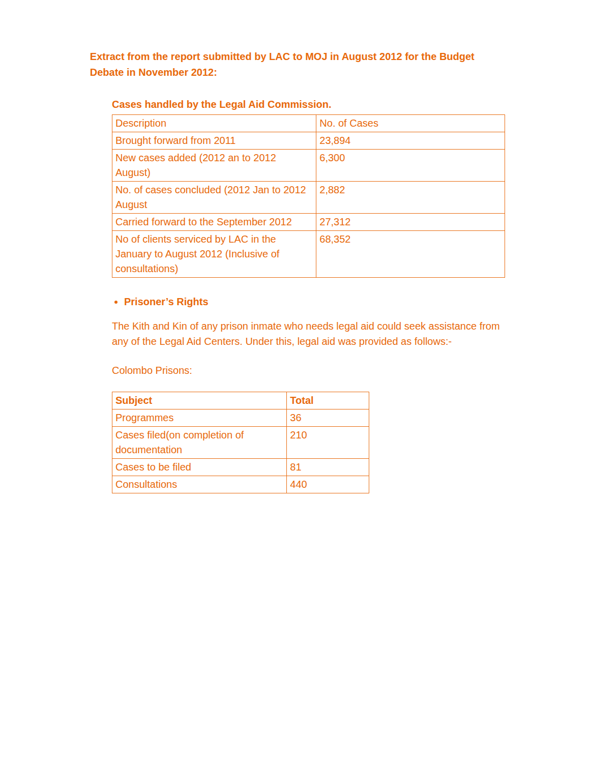Extract from the report submitted by LAC to MOJ in August 2012 for the Budget Debate in November 2012:
Cases handled by the Legal Aid Commission.
| Description | No. of Cases |
| Brought forward from 2011 | 23,894 |
| New cases added (2012 an to 2012 August) | 6,300 |
| No. of cases concluded (2012 Jan to 2012 August | 2,882 |
| Carried forward to the September 2012 | 27,312 |
| No of clients serviced by LAC in the January to August 2012 (Inclusive of consultations) | 68,352 |
Prisoner’s Rights
The Kith and Kin of any prison inmate who needs legal aid could seek assistance from any of the Legal Aid Centers. Under this, legal aid was provided as follows:-
Colombo Prisons:
| Subject | Total |
| --- | --- |
| Programmes | 36 |
| Cases filed(on completion of documentation | 210 |
| Cases to be filed | 81 |
| Consultations | 440 |